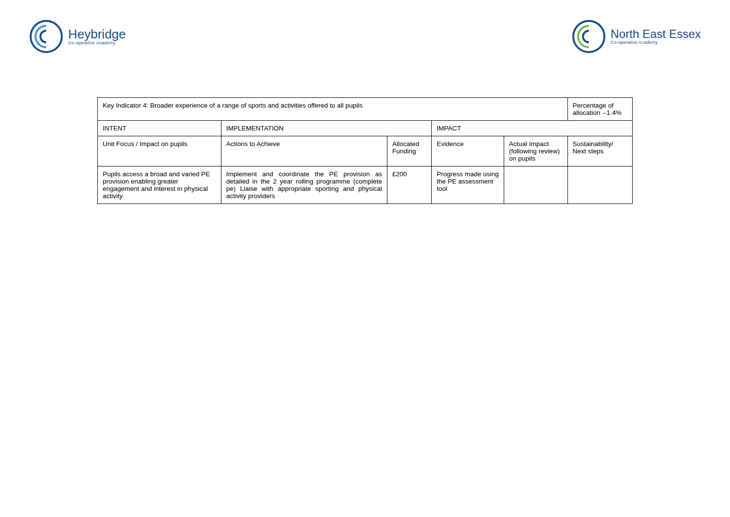Heybridge
Co-operative Academy
North East Essex
Co-operative Academy
| Key Indicator 4: Broader experience of a range of sports and activities offered to all pupils | Percentage of allocation --1.4% |
| INTENT | IMPLEMENTATION | IMPACT |
| Unit Focus / Impact on pupils | Actions to Achieve | Allocated Funding | Evidence | Actual Impact (following review) on pupils | Sustainability/ Next steps |
| Pupils access a broad and varied PE provision enabling greater engagement and interest in physical activity | Implement and coordinate the PE provision as detailed in the 2 year rolling programme (complete pe) Liaise with appropriate sporting and physical activity providers | £200 | Progress made using the PE assessment tool | | |